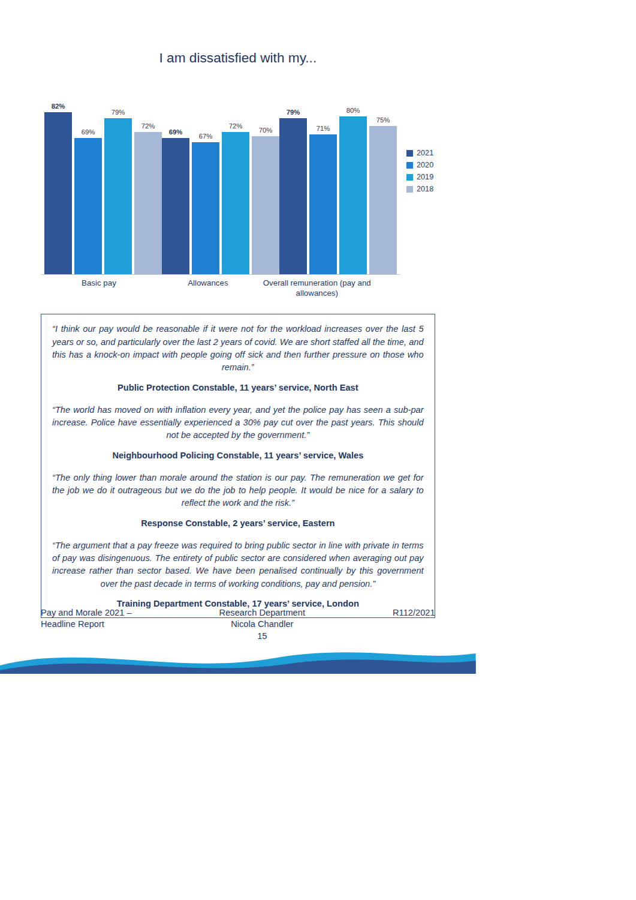I am dissatisfied with my...
82%
69%
79%
72%
69%
67%
72%
70%
79%
71%
80%
75%
2021
2020
2019
2018
Basic pay
Allowances
Overall remuneration (pay and allowances)
“I think our pay would be reasonable if it were not for the workload increases over the last 5 years or so, and particularly over the last 2 years of covid. We are short staffed all the time, and this has a knock-on impact with people going off sick and then further pressure on those who remain.”
Public Protection Constable, 11 years’ service, North East
“The world has moved on with inflation every year, and yet the police pay has seen a sub-par increase. Police have essentially experienced a 30% pay cut over the past years. This should not be accepted by the government.”
Neighbourhood Policing Constable, 11 years’ service, Wales
“The only thing lower than morale around the station is our pay. The remuneration we get for the job we do it outrageous but we do the job to help people. It would be nice for a salary to reflect the work and the risk.”
Response Constable, 2 years’ service, Eastern
“The argument that a pay freeze was required to bring public sector in line with private in terms of pay was disingenuous. The entirety of public sector are considered when averaging out pay increase rather than sector based. We have been penalised continually by this government over the past decade in terms of working conditions, pay and pension.”
Training Department Constable, 17 years’ service, London
Pay and Morale 2021 –
Headline Report
Research Department
Nicola Chandler
15
R112/2021